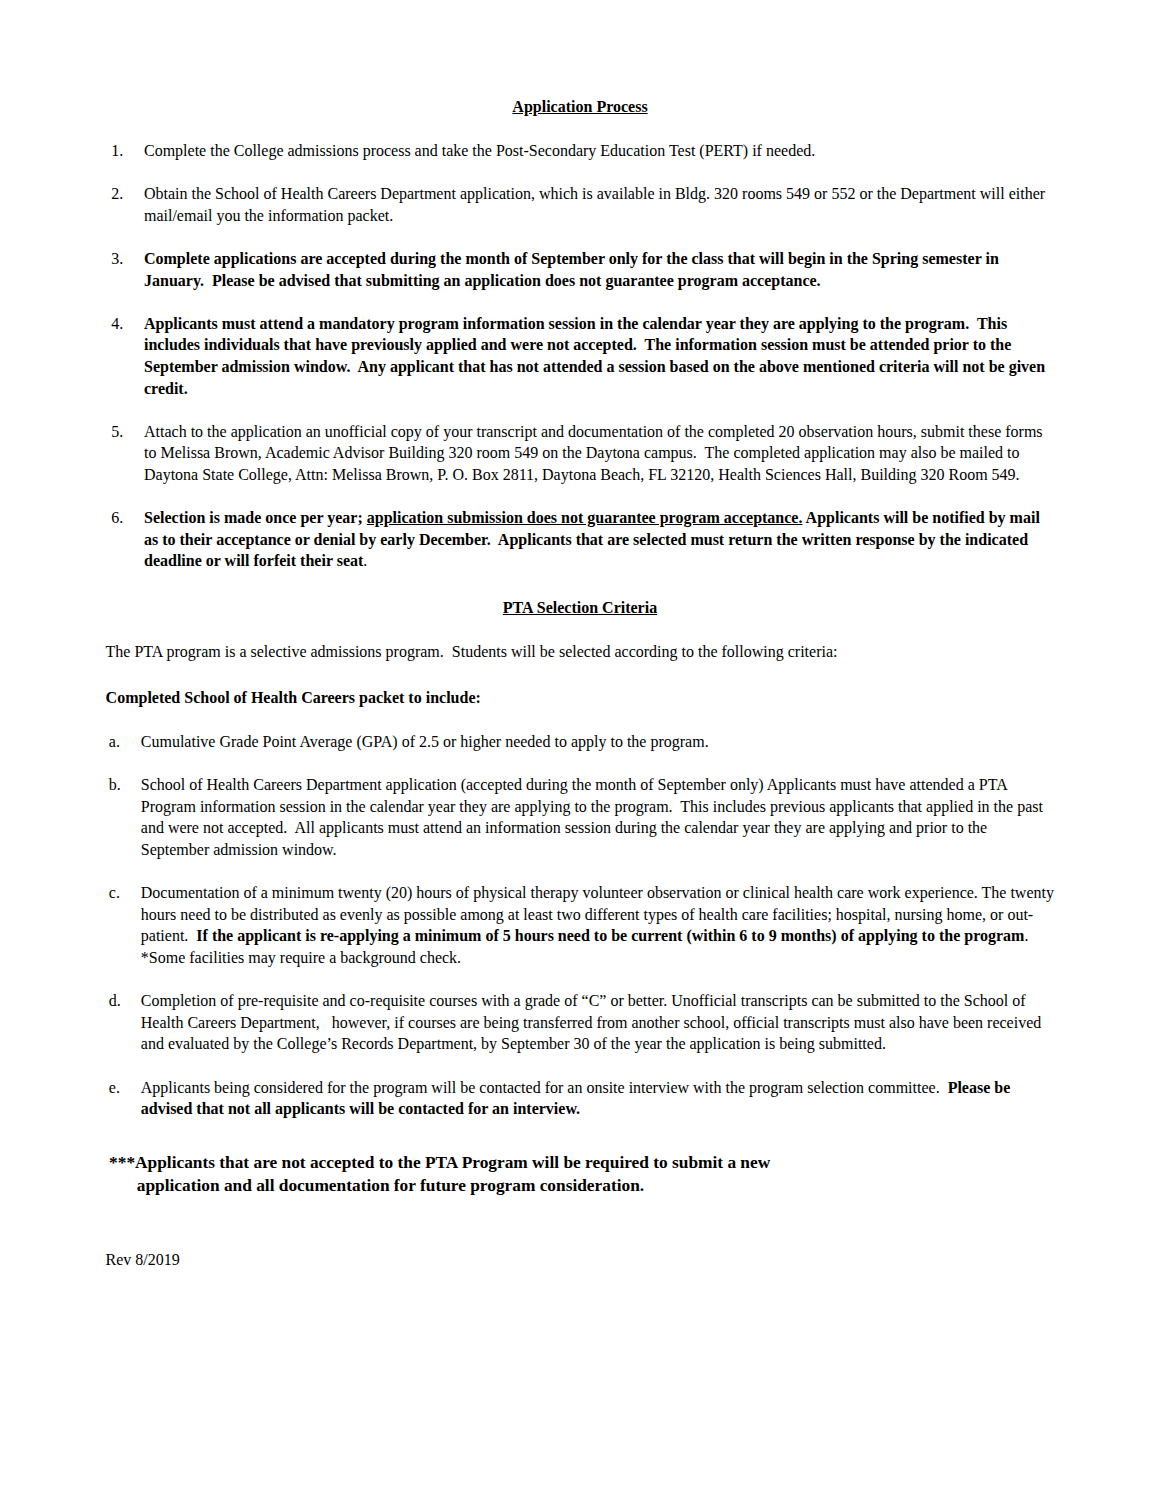Application Process
1. Complete the College admissions process and take the Post-Secondary Education Test (PERT) if needed.
2. Obtain the School of Health Careers Department application, which is available in Bldg. 320 rooms 549 or 552 or the Department will either mail/email you the information packet.
3. Complete applications are accepted during the month of September only for the class that will begin in the Spring semester in January. Please be advised that submitting an application does not guarantee program acceptance.
4. Applicants must attend a mandatory program information session in the calendar year they are applying to the program. This includes individuals that have previously applied and were not accepted. The information session must be attended prior to the September admission window. Any applicant that has not attended a session based on the above mentioned criteria will not be given credit.
5. Attach to the application an unofficial copy of your transcript and documentation of the completed 20 observation hours, submit these forms to Melissa Brown, Academic Advisor Building 320 room 549 on the Daytona campus. The completed application may also be mailed to Daytona State College, Attn: Melissa Brown, P. O. Box 2811, Daytona Beach, FL 32120, Health Sciences Hall, Building 320 Room 549.
6. Selection is made once per year; application submission does not guarantee program acceptance. Applicants will be notified by mail as to their acceptance or denial by early December. Applicants that are selected must return the written response by the indicated deadline or will forfeit their seat.
PTA Selection Criteria
The PTA program is a selective admissions program. Students will be selected according to the following criteria:
Completed School of Health Careers packet to include:
a. Cumulative Grade Point Average (GPA) of 2.5 or higher needed to apply to the program.
b. School of Health Careers Department application (accepted during the month of September only) Applicants must have attended a PTA Program information session in the calendar year they are applying to the program. This includes previous applicants that applied in the past and were not accepted. All applicants must attend an information session during the calendar year they are applying and prior to the September admission window.
c. Documentation of a minimum twenty (20) hours of physical therapy volunteer observation or clinical health care work experience. The twenty hours need to be distributed as evenly as possible among at least two different types of health care facilities; hospital, nursing home, or out-patient. If the applicant is re-applying a minimum of 5 hours need to be current (within 6 to 9 months) of applying to the program. *Some facilities may require a background check.
d. Completion of pre-requisite and co-requisite courses with a grade of “C” or better. Unofficial transcripts can be submitted to the School of Health Careers Department, however, if courses are being transferred from another school, official transcripts must also have been received and evaluated by the College’s Records Department, by September 30 of the year the application is being submitted.
e. Applicants being considered for the program will be contacted for an onsite interview with the program selection committee. Please be advised that not all applicants will be contacted for an interview.
***Applicants that are not accepted to the PTA Program will be required to submit a new application and all documentation for future program consideration.
Rev 8/2019